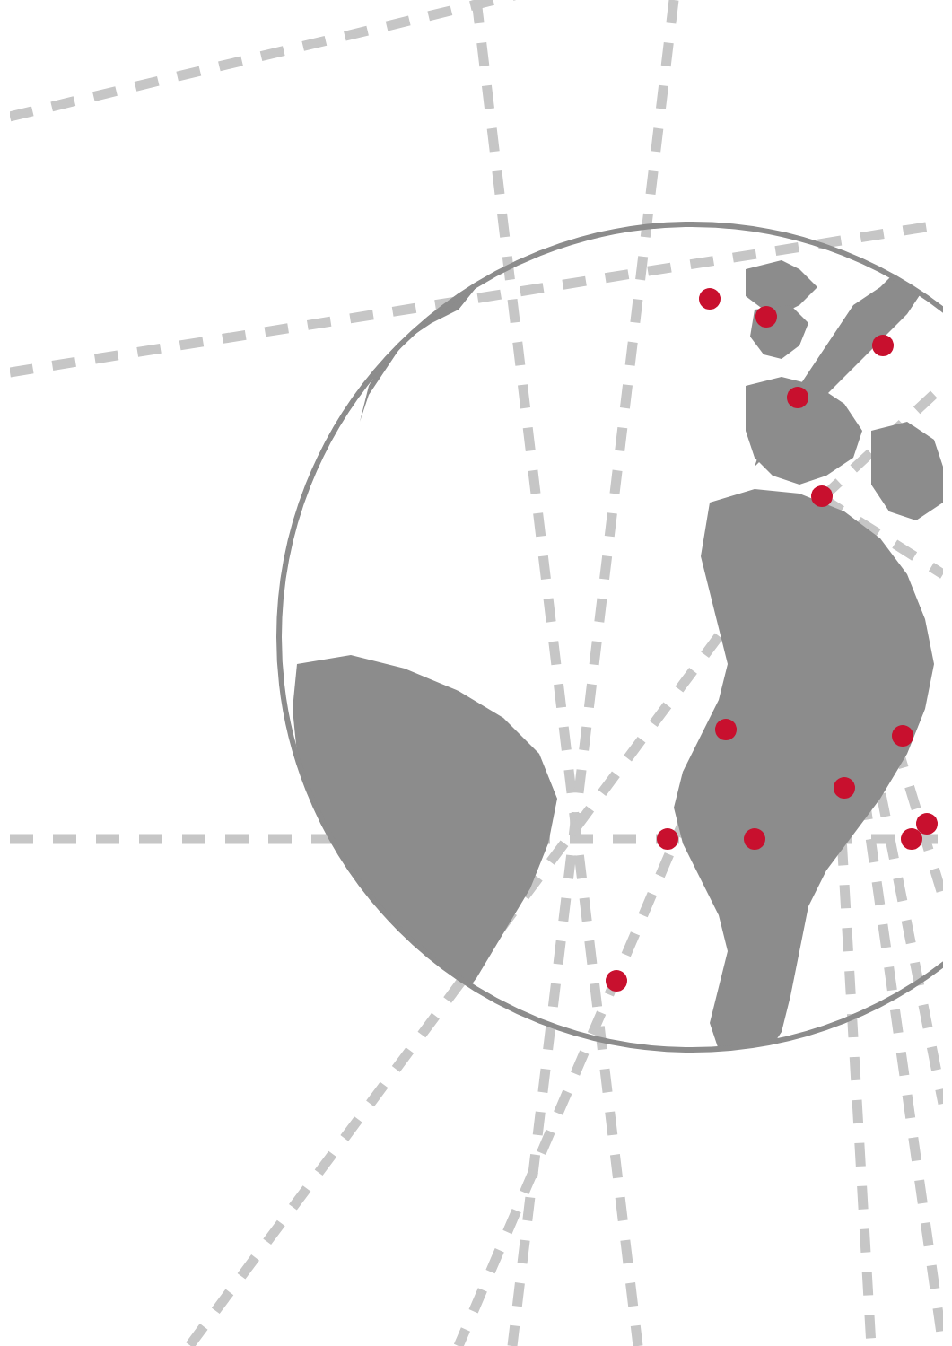Stylised globe with dashed route lines and red location markers A grey world map showing parts of Europe, Africa, South America and Greenland inside a circular globe outline, overlaid with dashed grey lines radiating outward and red dots marking locations.
Illustration of a globe with dashed connection lines and red markers indicating locations across Europe, Africa and South America.